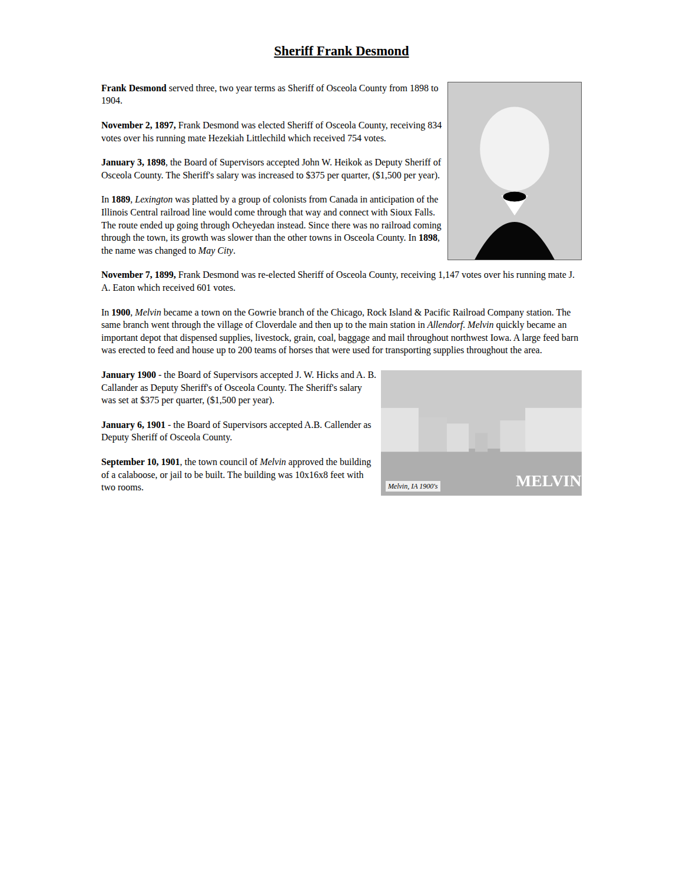Sheriff Frank Desmond
Frank Desmond served three, two year terms as Sheriff of Osceola County from 1898 to 1904.
November 2, 1897, Frank Desmond was elected Sheriff of Osceola County, receiving 834 votes over his running mate Hezekiah Littlechild which received 754 votes.
January 3, 1898, the Board of Supervisors accepted John W. Heikok as Deputy Sheriff of Osceola County. The Sheriff's salary was increased to $375 per quarter, ($1,500 per year).
In 1889, Lexington was platted by a group of colonists from Canada in anticipation of the Illinois Central railroad line would come through that way and connect with Sioux Falls. The route ended up going through Ocheyedan instead. Since there was no railroad coming through the town, its growth was slower than the other towns in Osceola County. In 1898, the name was changed to May City.
November 7, 1899, Frank Desmond was re-elected Sheriff of Osceola County, receiving 1,147 votes over his running mate J. A. Eaton which received 601 votes.
In 1900, Melvin became a town on the Gowrie branch of the Chicago, Rock Island & Pacific Railroad Company station. The same branch went through the village of Cloverdale and then up to the main station in Allendorf. Melvin quickly became an important depot that dispensed supplies, livestock, grain, coal, baggage and mail throughout northwest Iowa. A large feed barn was erected to feed and house up to 200 teams of horses that were used for transporting supplies throughout the area.
Melvin, IA 1900's
January 1900 - the Board of Supervisors accepted J. W. Hicks and A. B. Callander as Deputy Sheriff's of Osceola County. The Sheriff's salary was set at $375 per quarter, ($1,500 per year).
January 6, 1901 - the Board of Supervisors accepted A.B. Callender as Deputy Sheriff of Osceola County.
September 10, 1901, the town council of Melvin approved the building of a calaboose, or jail to be built. The building was 10x16x8 feet with two rooms.